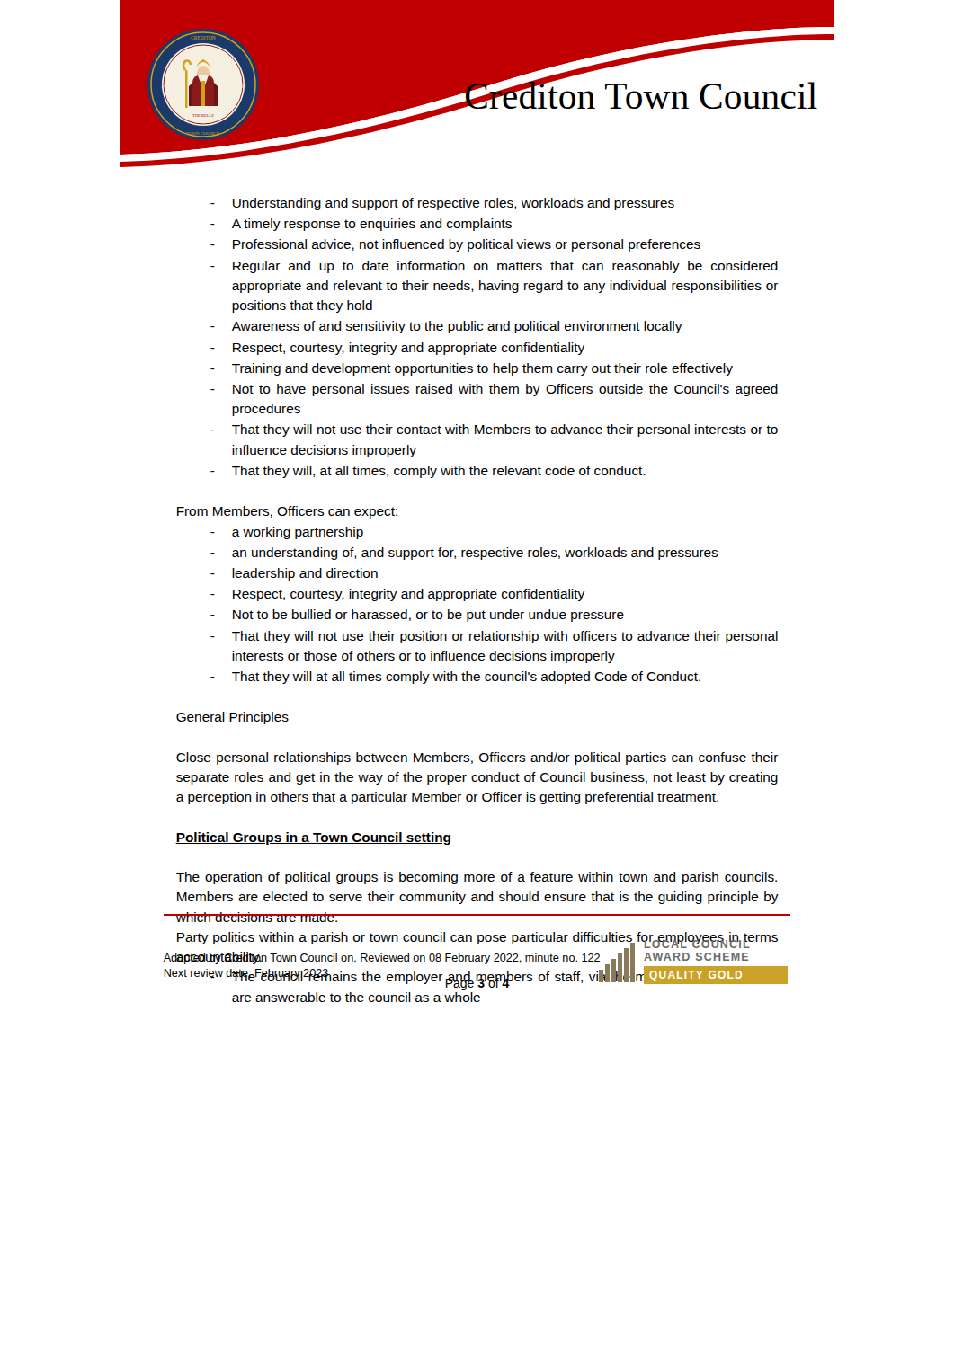CREDITON TOWN COUNCIL 14 69 THE BELLE
Crediton Town Council
Understanding and support of respective roles, workloads and pressures
A timely response to enquiries and complaints
Professional advice, not influenced by political views or personal preferences
Regular and up to date information on matters that can reasonably be considered appropriate and relevant to their needs, having regard to any individual responsibilities or positions that they hold
Awareness of and sensitivity to the public and political environment locally
Respect, courtesy, integrity and appropriate confidentiality
Training and development opportunities to help them carry out their role effectively
Not to have personal issues raised with them by Officers outside the Council's agreed procedures
That they will not use their contact with Members to advance their personal interests or to influence decisions improperly
That they will, at all times, comply with the relevant code of conduct.
From Members, Officers can expect:
a working partnership
an understanding of, and support for, respective roles, workloads and pressures
leadership and direction
Respect, courtesy, integrity and appropriate confidentiality
Not to be bullied or harassed, or to be put under undue pressure
That they will not use their position or relationship with officers to advance their personal interests or those of others or to influence decisions improperly
That they will at all times comply with the council's adopted Code of Conduct.
General Principles
Close personal relationships between Members, Officers and/or political parties can confuse their separate roles and get in the way of the proper conduct of Council business, not least by creating a perception in others that a particular Member or Officer is getting preferential treatment.
Political Groups in a Town Council setting
The operation of political groups is becoming more of a feature within town and parish councils. Members are elected to serve their community and should ensure that is the guiding principle by which decisions are made.
Party politics within a parish or town council can pose particular difficulties for employees in terms accountability.
The council remains the employer and members of staff, via the management structure, are answerable to the council as a whole
Adopted by Crediton Town Council on. Reviewed on 08 February 2022, minute no. 122
Next review date: February 2023
Page 3 of 4
LOCAL COUNCIL AWARD SCHEME QUALITY GOLD